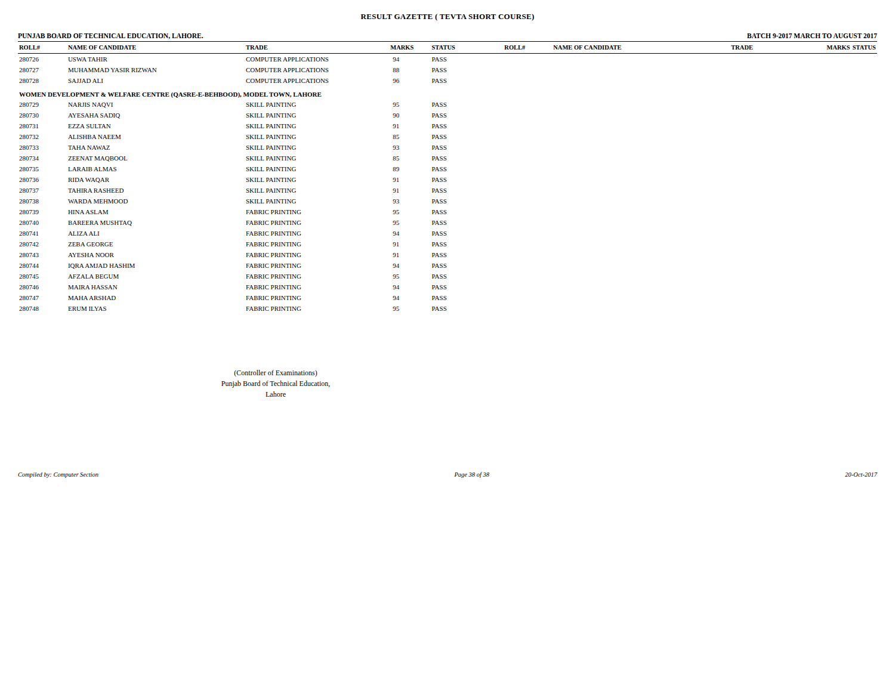RESULT GAZETTE ( TEVTA SHORT COURSE)
PUNJAB BOARD OF TECHNICAL EDUCATION, LAHORE.
BATCH 9-2017 MARCH TO AUGUST 2017
| ROLL# | NAME OF CANDIDATE | TRADE | MARKS | STATUS | | ROLL# | NAME OF CANDIDATE | TRADE | MARKS | STATUS |
| --- | --- | --- | --- | --- | --- | --- | --- | --- | --- | --- |
| 280726 | USWA TAHIR | COMPUTER APPLICATIONS | 94 | PASS | | | | | | |
| 280727 | MUHAMMAD YASIR RIZWAN | COMPUTER APPLICATIONS | 88 | PASS | | | | | | |
| 280728 | SAJJAD ALI | COMPUTER APPLICATIONS | 96 | PASS | | | | | | |
| WOMEN DEVELOPMENT & WELFARE CENTRE (QASRE-E-BEHBOOD), MODEL TOWN, LAHORE | | | | | | |
| 280729 | NARJIS NAQVI | SKILL PAINTING | 95 | PASS | | | | | | |
| 280730 | AYESAHA SADIQ | SKILL PAINTING | 90 | PASS | | | | | | |
| 280731 | EZZA SULTAN | SKILL PAINTING | 91 | PASS | | | | | | |
| 280732 | ALISHBA NAEEM | SKILL PAINTING | 85 | PASS | | | | | | |
| 280733 | TAHA NAWAZ | SKILL PAINTING | 93 | PASS | | | | | | |
| 280734 | ZEENAT MAQBOOL | SKILL PAINTING | 85 | PASS | | | | | | |
| 280735 | LARAIB ALMAS | SKILL PAINTING | 89 | PASS | | | | | | |
| 280736 | RIDA WAQAR | SKILL PAINTING | 91 | PASS | | | | | | |
| 280737 | TAHIRA RASHEED | SKILL PAINTING | 91 | PASS | | | | | | |
| 280738 | WARDA MEHMOOD | SKILL PAINTING | 93 | PASS | | | | | | |
| 280739 | HINA ASLAM | FABRIC PRINTING | 95 | PASS | | | | | | |
| 280740 | BAREERA MUSHTAQ | FABRIC PRINTING | 95 | PASS | | | | | | |
| 280741 | ALIZA ALI | FABRIC PRINTING | 94 | PASS | | | | | | |
| 280742 | ZEBA GEORGE | FABRIC PRINTING | 91 | PASS | | | | | | |
| 280743 | AYESHA NOOR | FABRIC PRINTING | 91 | PASS | | | | | | |
| 280744 | IQRA AMJAD HASHIM | FABRIC PRINTING | 94 | PASS | | | | | | |
| 280745 | AFZALA BEGUM | FABRIC PRINTING | 95 | PASS | | | | | | |
| 280746 | MAIRA HASSAN | FABRIC PRINTING | 94 | PASS | | | | | | |
| 280747 | MAHA ARSHAD | FABRIC PRINTING | 94 | PASS | | | | | | |
| 280748 | ERUM ILYAS | FABRIC PRINTING | 95 | PASS | | | | | | |
(Controller of Examinations)
Punjab Board of Technical Education,
Lahore
Compiled by: Computer Section
Page 38 of 38
20-Oct-2017